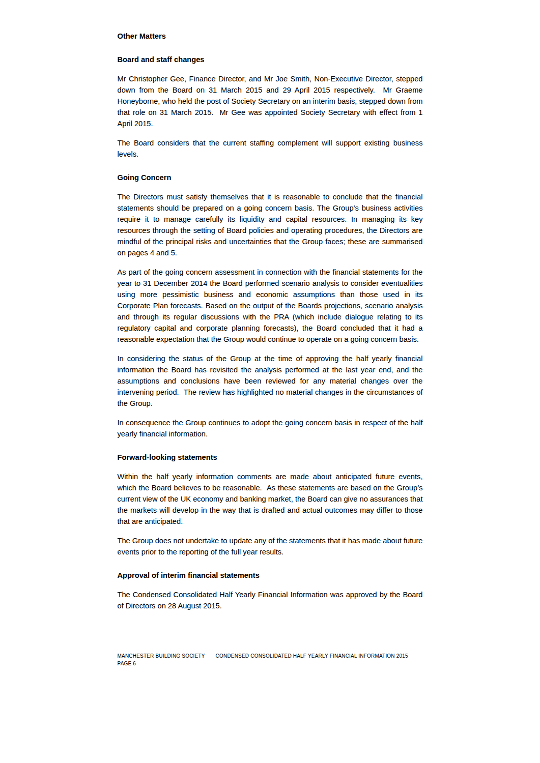Other Matters
Board and staff changes
Mr Christopher Gee, Finance Director, and Mr Joe Smith, Non-Executive Director, stepped down from the Board on 31 March 2015 and 29 April 2015 respectively. Mr Graeme Honeyborne, who held the post of Society Secretary on an interim basis, stepped down from that role on 31 March 2015. Mr Gee was appointed Society Secretary with effect from 1 April 2015.
The Board considers that the current staffing complement will support existing business levels.
Going Concern
The Directors must satisfy themselves that it is reasonable to conclude that the financial statements should be prepared on a going concern basis. The Group’s business activities require it to manage carefully its liquidity and capital resources. In managing its key resources through the setting of Board policies and operating procedures, the Directors are mindful of the principal risks and uncertainties that the Group faces; these are summarised on pages 4 and 5.
As part of the going concern assessment in connection with the financial statements for the year to 31 December 2014 the Board performed scenario analysis to consider eventualities using more pessimistic business and economic assumptions than those used in its Corporate Plan forecasts. Based on the output of the Boards projections, scenario analysis and through its regular discussions with the PRA (which include dialogue relating to its regulatory capital and corporate planning forecasts), the Board concluded that it had a reasonable expectation that the Group would continue to operate on a going concern basis.
In considering the status of the Group at the time of approving the half yearly financial information the Board has revisited the analysis performed at the last year end, and the assumptions and conclusions have been reviewed for any material changes over the intervening period. The review has highlighted no material changes in the circumstances of the Group.
In consequence the Group continues to adopt the going concern basis in respect of the half yearly financial information.
Forward-looking statements
Within the half yearly information comments are made about anticipated future events, which the Board believes to be reasonable. As these statements are based on the Group’s current view of the UK economy and banking market, the Board can give no assurances that the markets will develop in the way that is drafted and actual outcomes may differ to those that are anticipated.
The Group does not undertake to update any of the statements that it has made about future events prior to the reporting of the full year results.
Approval of interim financial statements
The Condensed Consolidated Half Yearly Financial Information was approved by the Board of Directors on 28 August 2015.
MANCHESTER BUILDING SOCIETY CONDENSED CONSOLIDATED HALF YEARLY FINANCIAL INFORMATION 2015 PAGE 6